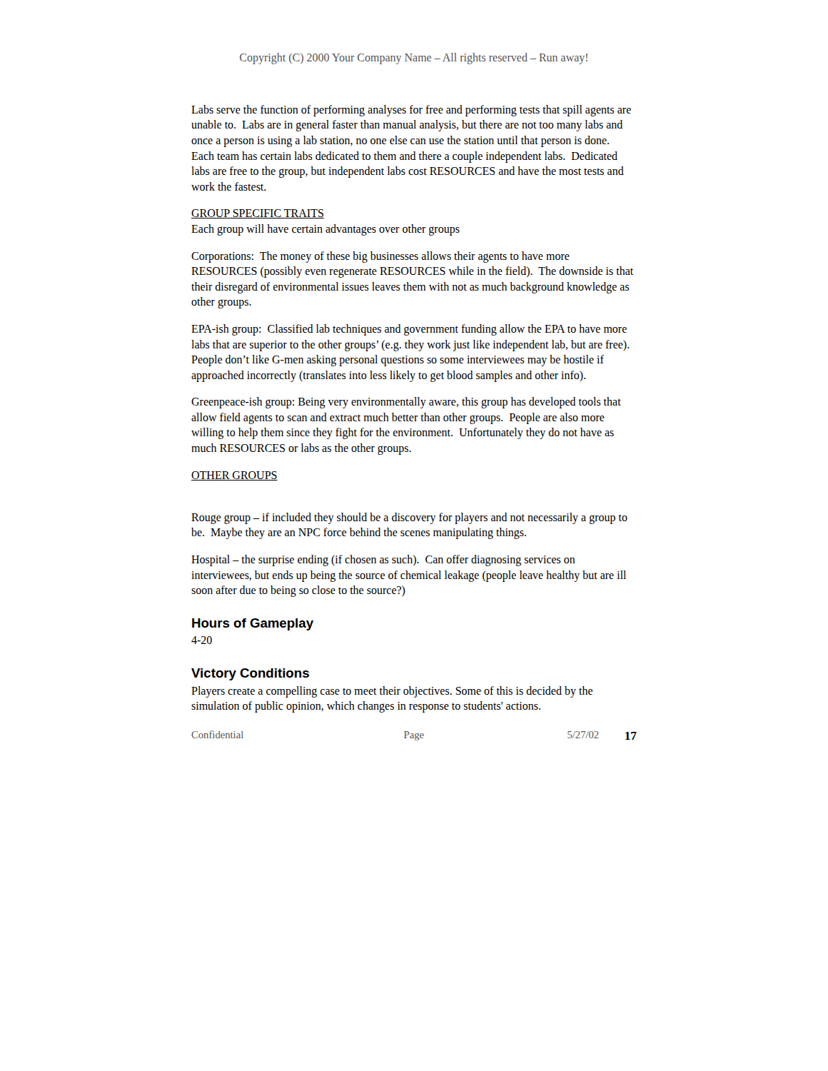Copyright (C) 2000 Your Company Name – All rights reserved – Run away!
Labs serve the function of performing analyses for free and performing tests that spill agents are unable to. Labs are in general faster than manual analysis, but there are not too many labs and once a person is using a lab station, no one else can use the station until that person is done. Each team has certain labs dedicated to them and there a couple independent labs. Dedicated labs are free to the group, but independent labs cost RESOURCES and have the most tests and work the fastest.
GROUP SPECIFIC TRAITS
Each group will have certain advantages over other groups
Corporations: The money of these big businesses allows their agents to have more RESOURCES (possibly even regenerate RESOURCES while in the field). The downside is that their disregard of environmental issues leaves them with not as much background knowledge as other groups.
EPA-ish group: Classified lab techniques and government funding allow the EPA to have more labs that are superior to the other groups’ (e.g. they work just like independent lab, but are free). People don’t like G-men asking personal questions so some interviewees may be hostile if approached incorrectly (translates into less likely to get blood samples and other info).
Greenpeace-ish group: Being very environmentally aware, this group has developed tools that allow field agents to scan and extract much better than other groups. People are also more willing to help them since they fight for the environment. Unfortunately they do not have as much RESOURCES or labs as the other groups.
OTHER GROUPS
Rouge group – if included they should be a discovery for players and not necessarily a group to be. Maybe they are an NPC force behind the scenes manipulating things.
Hospital – the surprise ending (if chosen as such). Can offer diagnosing services on interviewees, but ends up being the source of chemical leakage (people leave healthy but are ill soon after due to being so close to the source?)
Hours of Gameplay
4-20
Victory Conditions
Players create a compelling case to meet their objectives. Some of this is decided by the simulation of public opinion, which changes in response to students' actions.
Confidential Page 5/27/02 17